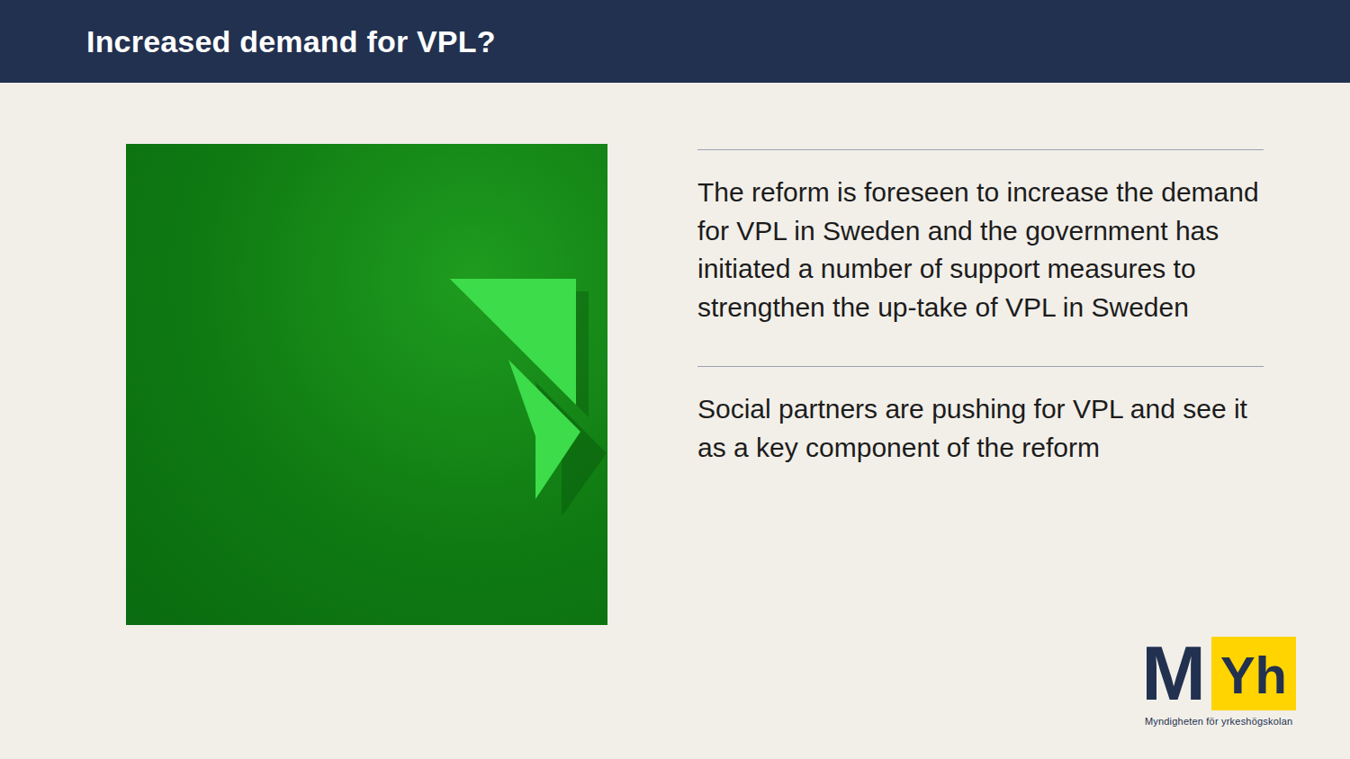Increased demand for VPL?
The reform is foreseen to increase the demand for VPL in Sweden and the government has initiated a number of support measures to strengthen the up-take of VPL in Sweden
Social partners are pushing for VPL and see it as a key component of the reform
MYh
Myndigheten för yrkeshögskolan